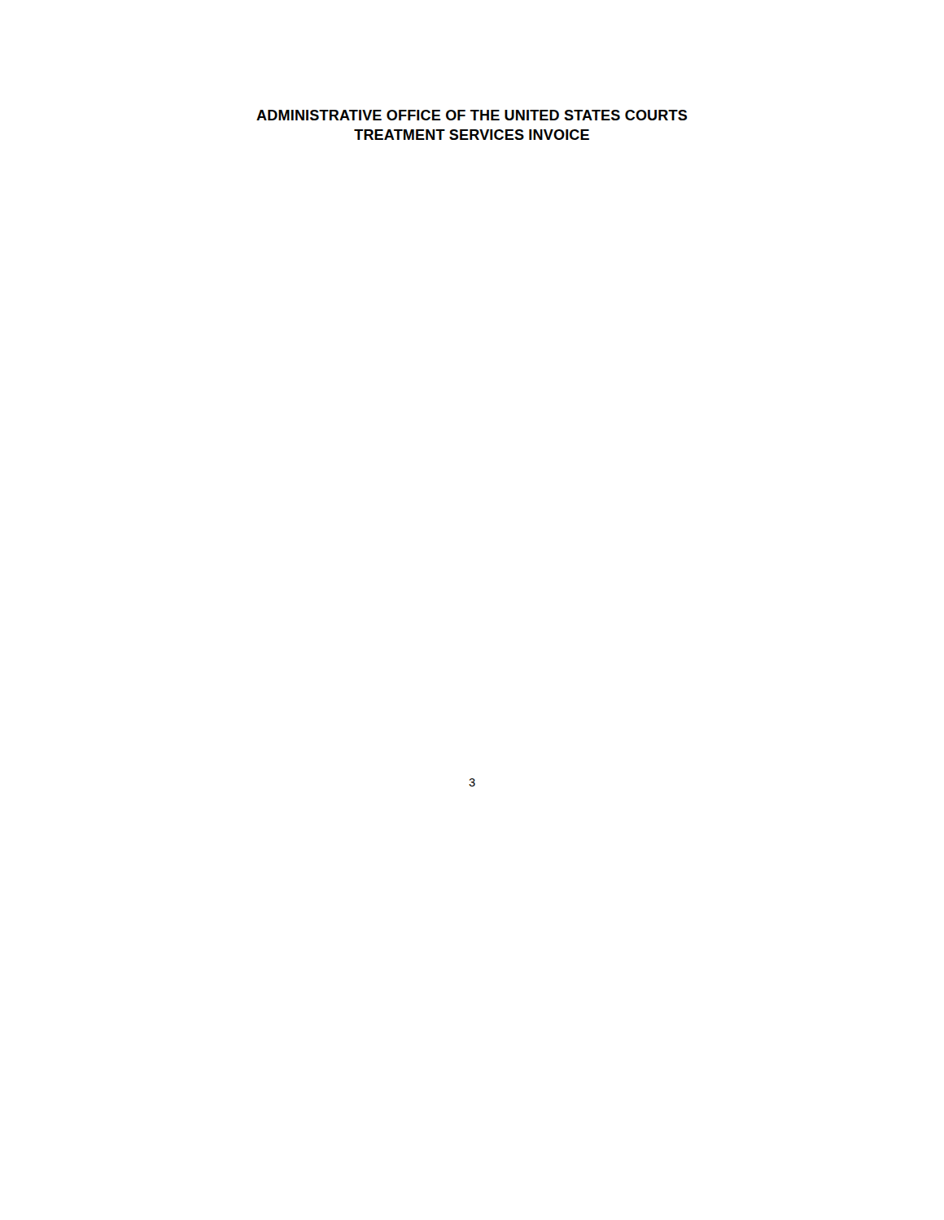ADMINISTRATIVE OFFICE OF THE UNITED STATES COURTS
TREATMENT SERVICES INVOICE
3